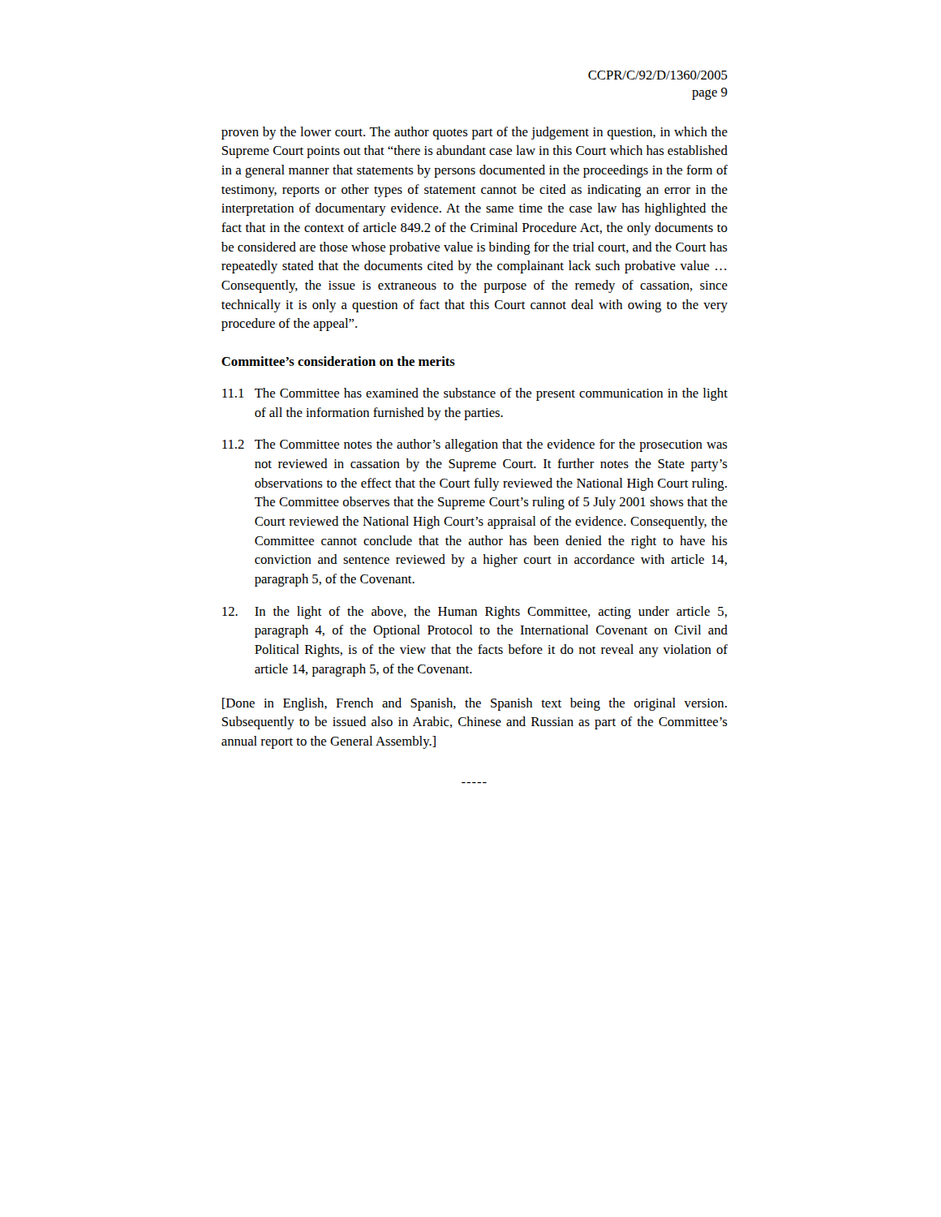CCPR/C/92/D/1360/2005 page 9
proven by the lower court. The author quotes part of the judgement in question, in which the Supreme Court points out that “there is abundant case law in this Court which has established in a general manner that statements by persons documented in the proceedings in the form of testimony, reports or other types of statement cannot be cited as indicating an error in the interpretation of documentary evidence. At the same time the case law has highlighted the fact that in the context of article 849.2 of the Criminal Procedure Act, the only documents to be considered are those whose probative value is binding for the trial court, and the Court has repeatedly stated that the documents cited by the complainant lack such probative value … Consequently, the issue is extraneous to the purpose of the remedy of cassation, since technically it is only a question of fact that this Court cannot deal with owing to the very procedure of the appeal”.
Committee’s consideration on the merits
11.1
The Committee has examined the substance of the present communication in the light of all the information furnished by the parties.
11.2
The Committee notes the author’s allegation that the evidence for the prosecution was not reviewed in cassation by the Supreme Court. It further notes the State party’s observations to the effect that the Court fully reviewed the National High Court ruling. The Committee observes that the Supreme Court’s ruling of 5 July 2001 shows that the Court reviewed the National High Court’s appraisal of the evidence. Consequently, the Committee cannot conclude that the author has been denied the right to have his conviction and sentence reviewed by a higher court in accordance with article 14, paragraph 5, of the Covenant.
12.
In the light of the above, the Human Rights Committee, acting under article 5, paragraph 4, of the Optional Protocol to the International Covenant on Civil and Political Rights, is of the view that the facts before it do not reveal any violation of article 14, paragraph 5, of the Covenant.
[Done in English, French and Spanish, the Spanish text being the original version. Subsequently to be issued also in Arabic, Chinese and Russian as part of the Committee’s annual report to the General Assembly.]
-----